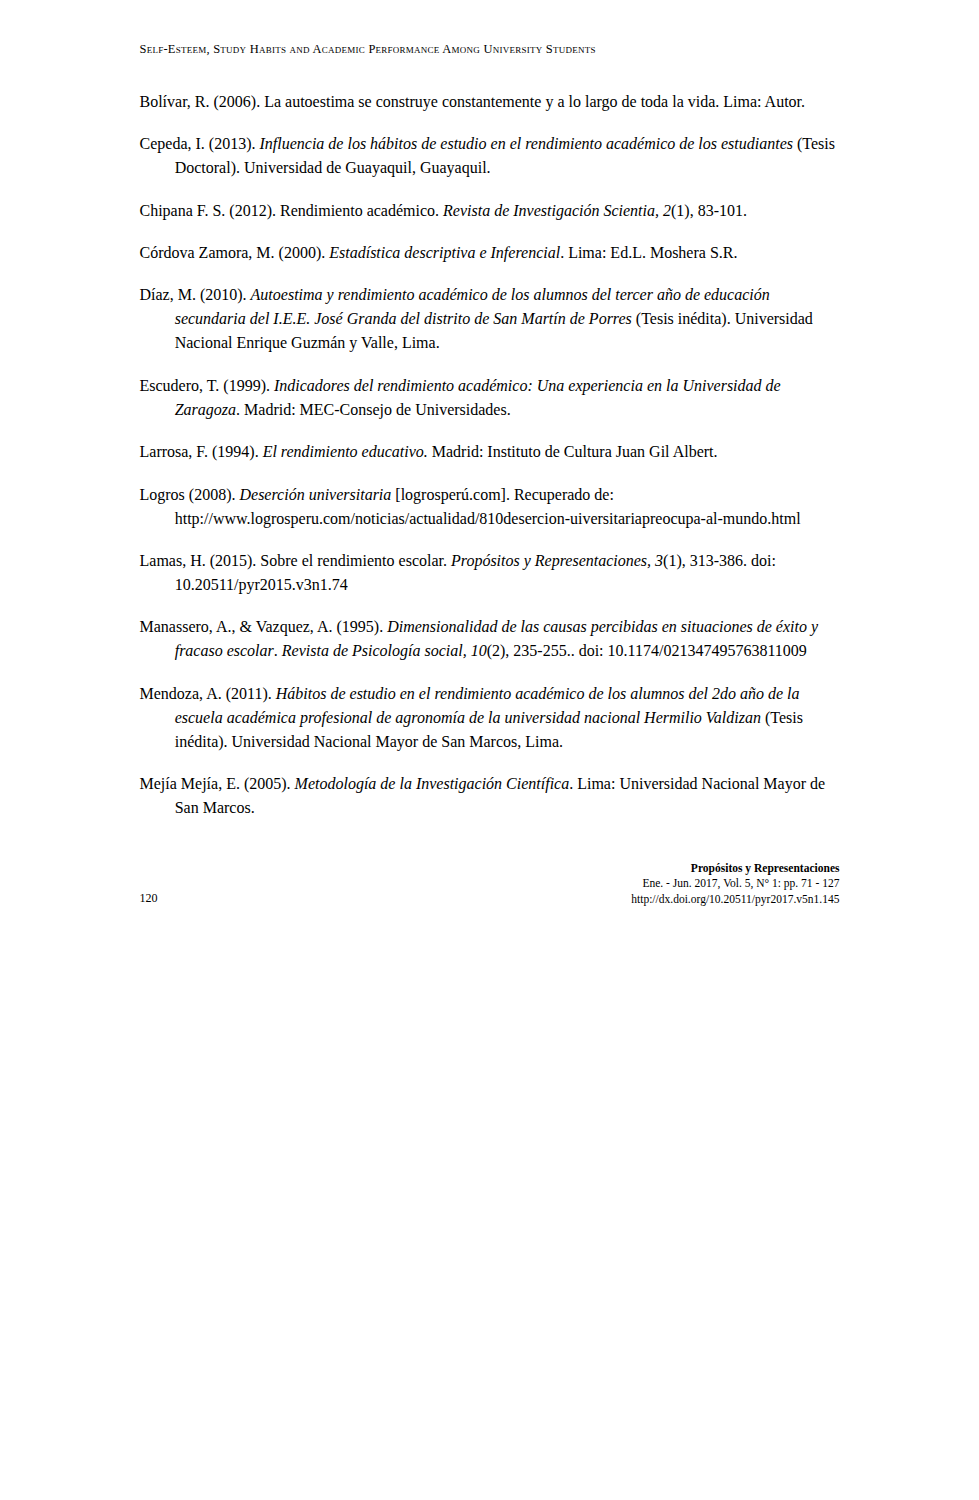Self-Esteem, Study Habits and Academic Performance Among University Students
Bolívar, R. (2006). La autoestima se construye constantemente y a lo largo de toda la vida. Lima: Autor.
Cepeda, I. (2013). Influencia de los hábitos de estudio en el rendimiento académico de los estudiantes (Tesis Doctoral). Universidad de Guayaquil, Guayaquil.
Chipana F. S. (2012). Rendimiento académico. Revista de Investigación Scientia, 2(1), 83-101.
Córdova Zamora, M. (2000). Estadística descriptiva e Inferencial. Lima: Ed.L. Moshera S.R.
Díaz, M. (2010). Autoestima y rendimiento académico de los alumnos del tercer año de educación secundaria del I.E.E. José Granda del distrito de San Martín de Porres (Tesis inédita). Universidad Nacional Enrique Guzmán y Valle, Lima.
Escudero, T. (1999). Indicadores del rendimiento académico: Una experiencia en la Universidad de Zaragoza. Madrid: MEC-Consejo de Universidades.
Larrosa, F. (1994). El rendimiento educativo. Madrid: Instituto de Cultura Juan Gil Albert.
Logros (2008). Deserción universitaria [logrosperú.com]. Recuperado de: http://www.logrosperu.com/noticias/actualidad/810desercion-uiversitariapreocupa-al-mundo.html
Lamas, H. (2015). Sobre el rendimiento escolar. Propósitos y Representaciones, 3(1), 313-386. doi: 10.20511/pyr2015.v3n1.74
Manassero, A., & Vazquez, A. (1995). Dimensionalidad de las causas percibidas en situaciones de éxito y fracaso escolar. Revista de Psicología social, 10(2), 235-255.. doi: 10.1174/021347495763811009
Mendoza, A. (2011). Hábitos de estudio en el rendimiento académico de los alumnos del 2do año de la escuela académica profesional de agronomía de la universidad nacional Hermilio Valdizan (Tesis inédita). Universidad Nacional Mayor de San Marcos, Lima.
Mejía Mejía, E. (2005). Metodología de la Investigación Científica. Lima: Universidad Nacional Mayor de San Marcos.
120
Propósitos y Representaciones
Ene. - Jun. 2017, Vol. 5, N° 1: pp. 71 - 127
http://dx.doi.org/10.20511/pyr2017.v5n1.145